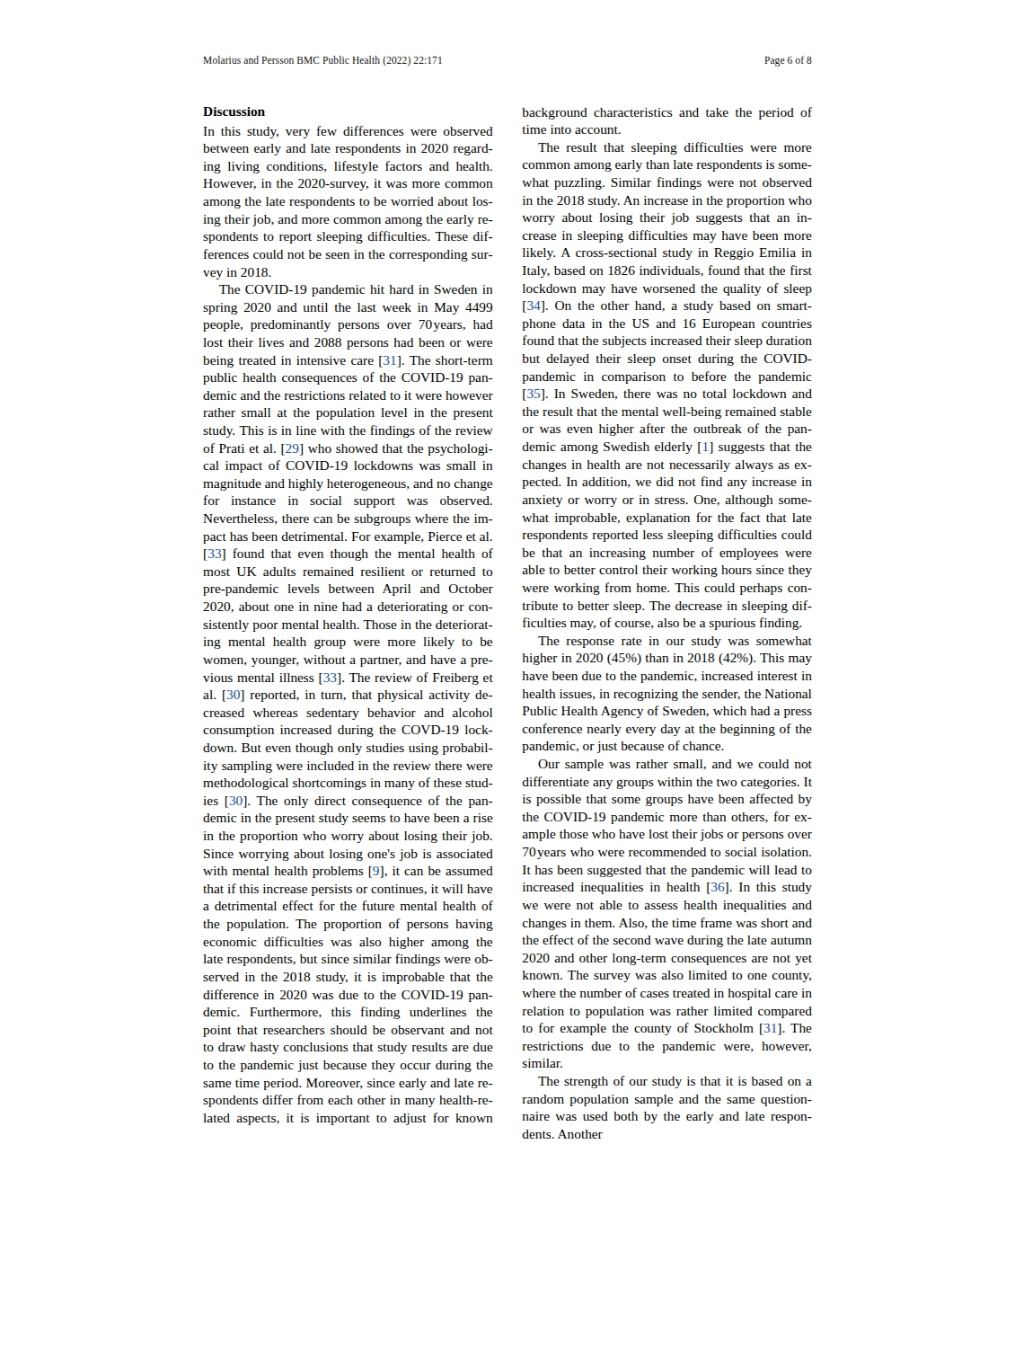Molarius and Persson BMC Public Health(2022) 22:171
Page 6 of 8
Discussion
In this study, very few differences were observed between early and late respondents in 2020 regarding living conditions, lifestyle factors and health. However, in the 2020-survey, it was more common among the late respondents to be worried about losing their job, and more common among the early respondents to report sleeping difficulties. These differences could not be seen in the corresponding survey in 2018.
The COVID-19 pandemic hit hard in Sweden in spring 2020 and until the last week in May 4499 people, predominantly persons over 70 years, had lost their lives and 2088 persons had been or were being treated in intensive care [31]. The short-term public health consequences of the COVID-19 pandemic and the restrictions related to it were however rather small at the population level in the present study. This is in line with the findings of the review of Prati et al. [29] who showed that the psychological impact of COVID-19 lockdowns was small in magnitude and highly heterogeneous, and no change for instance in social support was observed. Nevertheless, there can be subgroups where the impact has been detrimental. For example, Pierce et al. [33] found that even though the mental health of most UK adults remained resilient or returned to pre-pandemic levels between April and October 2020, about one in nine had a deteriorating or consistently poor mental health. Those in the deteriorating mental health group were more likely to be women, younger, without a partner, and have a previous mental illness [33]. The review of Freiberg et al. [30] reported, in turn, that physical activity decreased whereas sedentary behavior and alcohol consumption increased during the COVD-19 lockdown. But even though only studies using probability sampling were included in the review there were methodological shortcomings in many of these studies [30]. The only direct consequence of the pandemic in the present study seems to have been a rise in the proportion who worry about losing their job. Since worrying about losing one's job is associated with mental health problems [9], it can be assumed that if this increase persists or continues, it will have a detrimental effect for the future mental health of the population. The proportion of persons having economic difficulties was also higher among the late respondents, but since similar findings were observed in the 2018 study, it is improbable that the difference in 2020 was due to the COVID-19 pandemic. Furthermore, this finding underlines the point that researchers should be observant and not to draw hasty conclusions that study results are due to the pandemic just because they occur during the same time period. Moreover, since early and late respondents differ from each other in many health-related aspects, it is important to adjust for known background characteristics and take the period of time into account.
The result that sleeping difficulties were more common among early than late respondents is somewhat puzzling. Similar findings were not observed in the 2018 study. An increase in the proportion who worry about losing their job suggests that an increase in sleeping difficulties may have been more likely. A cross-sectional study in Reggio Emilia in Italy, based on 1826 individuals, found that the first lockdown may have worsened the quality of sleep [34]. On the other hand, a study based on smartphone data in the US and 16 European countries found that the subjects increased their sleep duration but delayed their sleep onset during the COVID-pandemic in comparison to before the pandemic [35]. In Sweden, there was no total lockdown and the result that the mental well-being remained stable or was even higher after the outbreak of the pandemic among Swedish elderly [1] suggests that the changes in health are not necessarily always as expected. In addition, we did not find any increase in anxiety or worry or in stress. One, although somewhat improbable, explanation for the fact that late respondents reported less sleeping difficulties could be that an increasing number of employees were able to better control their working hours since they were working from home. This could perhaps contribute to better sleep. The decrease in sleeping difficulties may, of course, also be a spurious finding.
The response rate in our study was somewhat higher in 2020 (45%) than in 2018 (42%). This may have been due to the pandemic, increased interest in health issues, in recognizing the sender, the National Public Health Agency of Sweden, which had a press conference nearly every day at the beginning of the pandemic, or just because of chance.
Our sample was rather small, and we could not differentiate any groups within the two categories. It is possible that some groups have been affected by the COVID-19 pandemic more than others, for example those who have lost their jobs or persons over 70 years who were recommended to social isolation. It has been suggested that the pandemic will lead to increased inequalities in health [36]. In this study we were not able to assess health inequalities and changes in them. Also, the time frame was short and the effect of the second wave during the late autumn 2020 and other long-term consequences are not yet known. The survey was also limited to one county, where the number of cases treated in hospital care in relation to population was rather limited compared to for example the county of Stockholm [31]. The restrictions due to the pandemic were, however, similar.
The strength of our study is that it is based on a random population sample and the same questionnaire was used both by the early and late respondents. Another